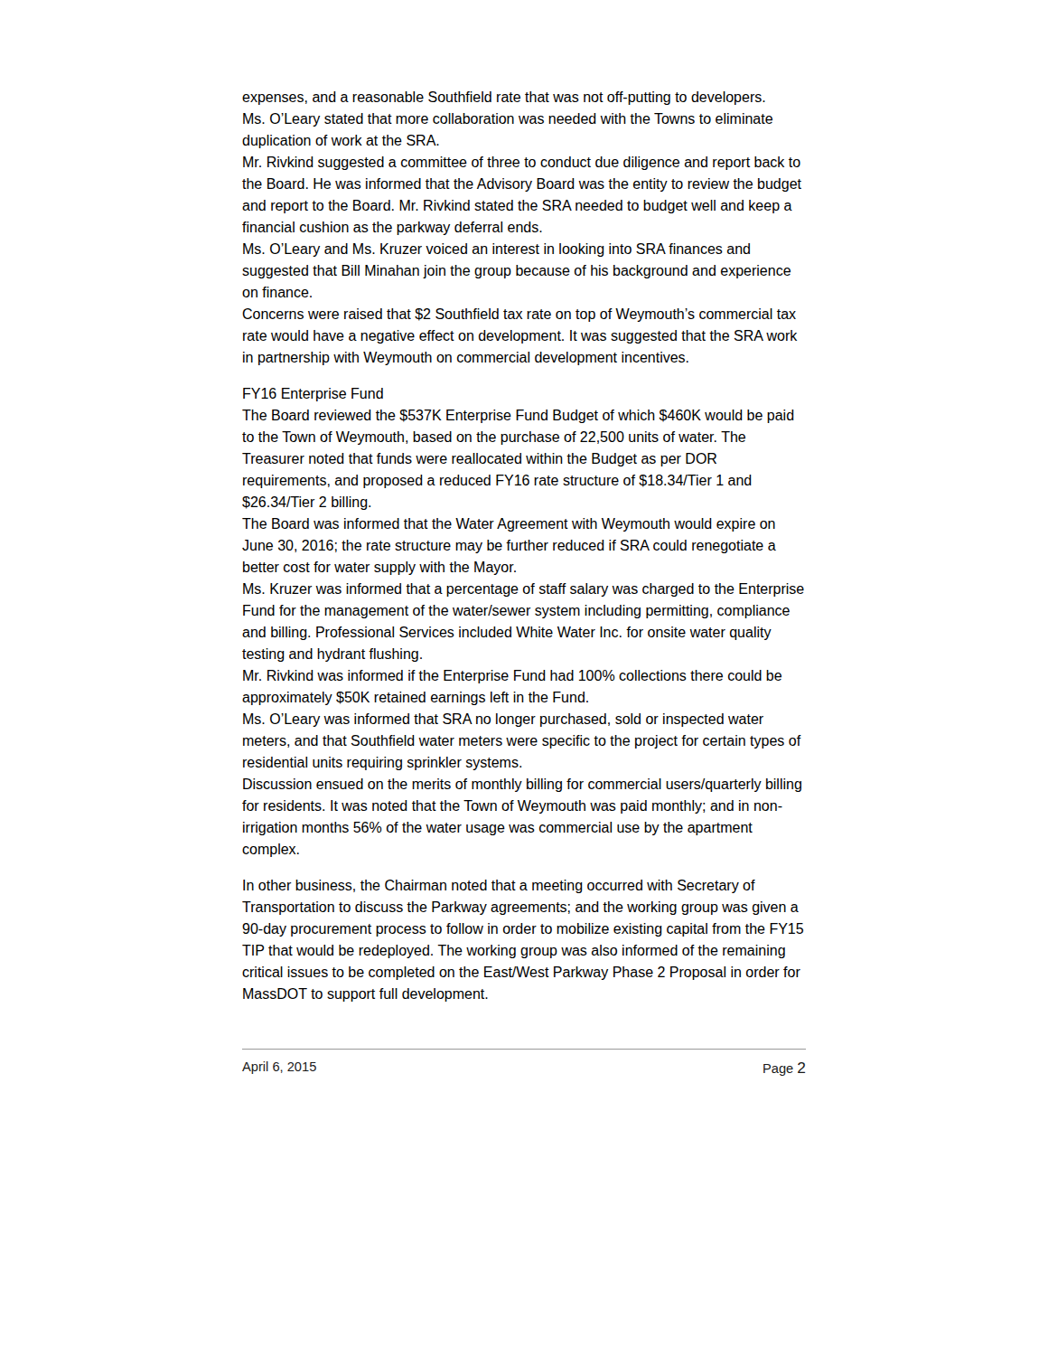expenses, and a reasonable Southfield rate that was not off-putting to developers.
Ms. O’Leary stated that more collaboration was needed with the Towns to eliminate duplication of work at the SRA.
Mr. Rivkind suggested a committee of three to conduct due diligence and report back to the Board. He was informed that the Advisory Board was the entity to review the budget and report to the Board. Mr. Rivkind stated the SRA needed to budget well and keep a financial cushion as the parkway deferral ends.
Ms. O’Leary and Ms. Kruzer voiced an interest in looking into SRA finances and suggested that Bill Minahan join the group because of his background and experience on finance.
Concerns were raised that $2 Southfield tax rate on top of Weymouth’s commercial tax rate would have a negative effect on development. It was suggested that the SRA work in partnership with Weymouth on commercial development incentives.
FY16 Enterprise Fund
The Board reviewed the $537K Enterprise Fund Budget of which $460K would be paid to the Town of Weymouth, based on the purchase of 22,500 units of water. The Treasurer noted that funds were reallocated within the Budget as per DOR requirements, and proposed a reduced FY16 rate structure of $18.34/Tier 1 and $26.34/Tier 2 billing.
The Board was informed that the Water Agreement with Weymouth would expire on June 30, 2016; the rate structure may be further reduced if SRA could renegotiate a better cost for water supply with the Mayor.
Ms. Kruzer was informed that a percentage of staff salary was charged to the Enterprise Fund for the management of the water/sewer system including permitting, compliance and billing. Professional Services included White Water Inc. for onsite water quality testing and hydrant flushing.
Mr. Rivkind was informed if the Enterprise Fund had 100% collections there could be approximately $50K retained earnings left in the Fund.
Ms. O’Leary was informed that SRA no longer purchased, sold or inspected water meters, and that Southfield water meters were specific to the project for certain types of residential units requiring sprinkler systems.
Discussion ensued on the merits of monthly billing for commercial users/quarterly billing for residents. It was noted that the Town of Weymouth was paid monthly; and in non-irrigation months 56% of the water usage was commercial use by the apartment complex.
In other business, the Chairman noted that a meeting occurred with Secretary of Transportation to discuss the Parkway agreements; and the working group was given a 90-day procurement process to follow in order to mobilize existing capital from the FY15 TIP that would be redeployed. The working group was also informed of the remaining critical issues to be completed on the East/West Parkway Phase 2 Proposal in order for MassDOT to support full development.
April 6, 2015
Page 2